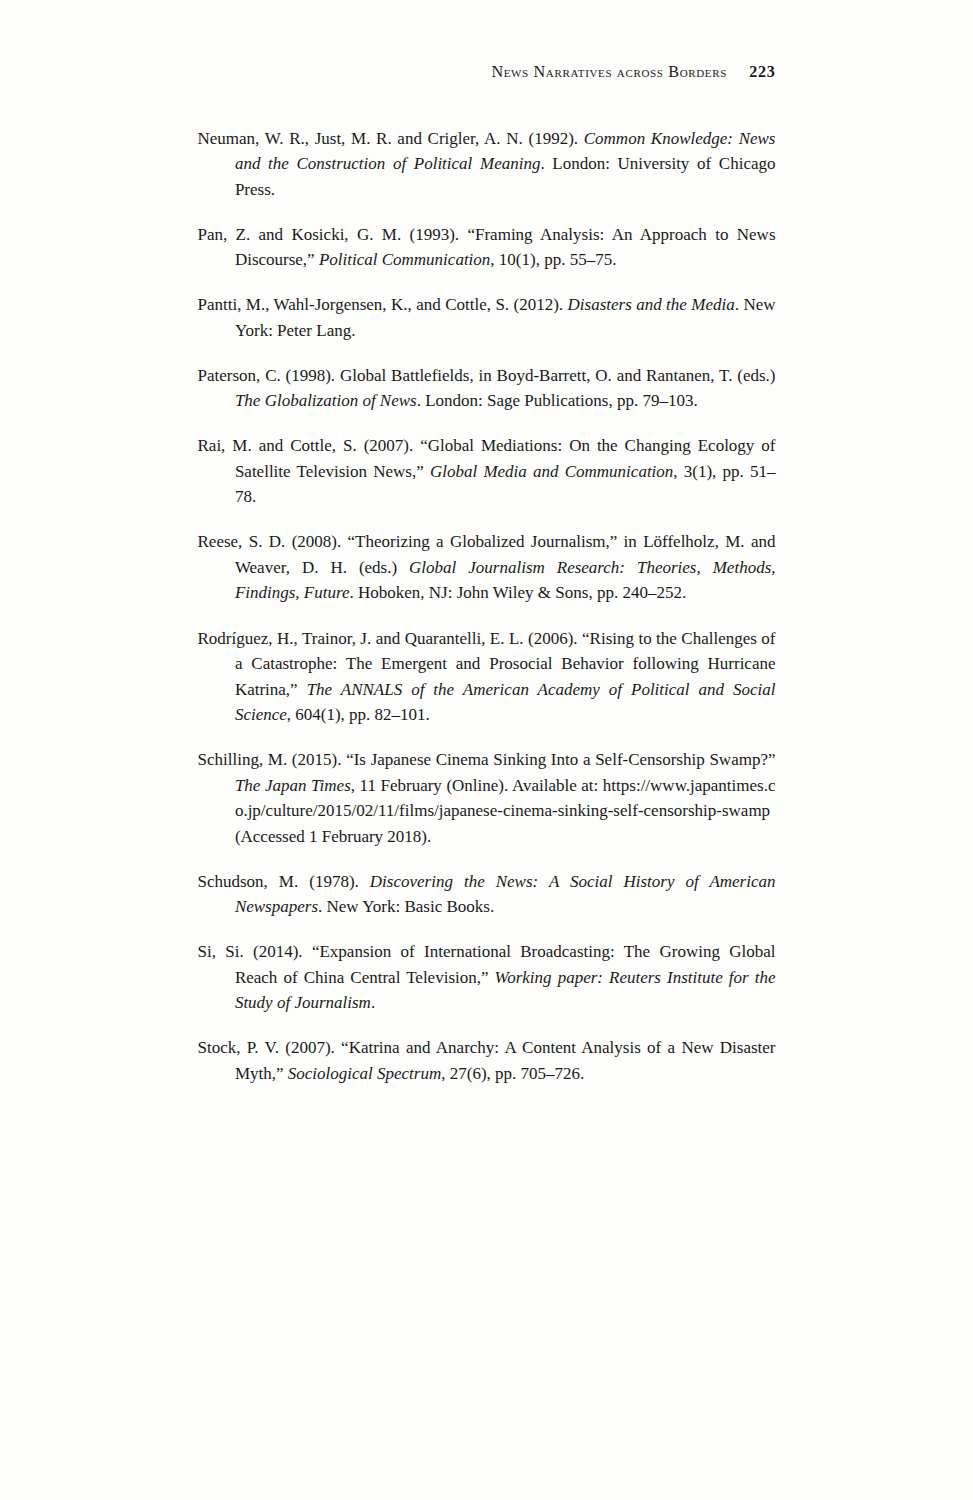News Narratives across Borders 223
Neuman, W. R., Just, M. R. and Crigler, A. N. (1992). Common Knowledge: News and the Construction of Political Meaning. London: University of Chicago Press.
Pan, Z. and Kosicki, G. M. (1993). “Framing Analysis: An Approach to News Discourse,” Political Communication, 10(1), pp. 55–75.
Pantti, M., Wahl-Jorgensen, K., and Cottle, S. (2012). Disasters and the Media. New York: Peter Lang.
Paterson, C. (1998). Global Battlefields, in Boyd-Barrett, O. and Rantanen, T. (eds.) The Globalization of News. London: Sage Publications, pp. 79–103.
Rai, M. and Cottle, S. (2007). “Global Mediations: On the Changing Ecology of Satellite Television News,” Global Media and Communication, 3(1), pp. 51–78.
Reese, S. D. (2008). “Theorizing a Globalized Journalism,” in Löffelholz, M. and Weaver, D. H. (eds.) Global Journalism Research: Theories, Methods, Findings, Future. Hoboken, NJ: John Wiley & Sons, pp. 240–252.
Rodríguez, H., Trainor, J. and Quarantelli, E. L. (2006). “Rising to the Challenges of a Catastrophe: The Emergent and Prosocial Behavior following Hurricane Katrina,” The ANNALS of the American Academy of Political and Social Science, 604(1), pp. 82–101.
Schilling, M. (2015). “Is Japanese Cinema Sinking Into a Self-Censorship Swamp?” The Japan Times, 11 February (Online). Available at: https://www.japantimes.co.jp/culture/2015/02/11/films/japanese-cinema-sinking-self-censorship-swamp (Accessed 1 February 2018).
Schudson, M. (1978). Discovering the News: A Social History of American Newspapers. New York: Basic Books.
Si, Si. (2014). “Expansion of International Broadcasting: The Growing Global Reach of China Central Television,” Working paper: Reuters Institute for the Study of Journalism.
Stock, P. V. (2007). “Katrina and Anarchy: A Content Analysis of a New Disaster Myth,” Sociological Spectrum, 27(6), pp. 705–726.